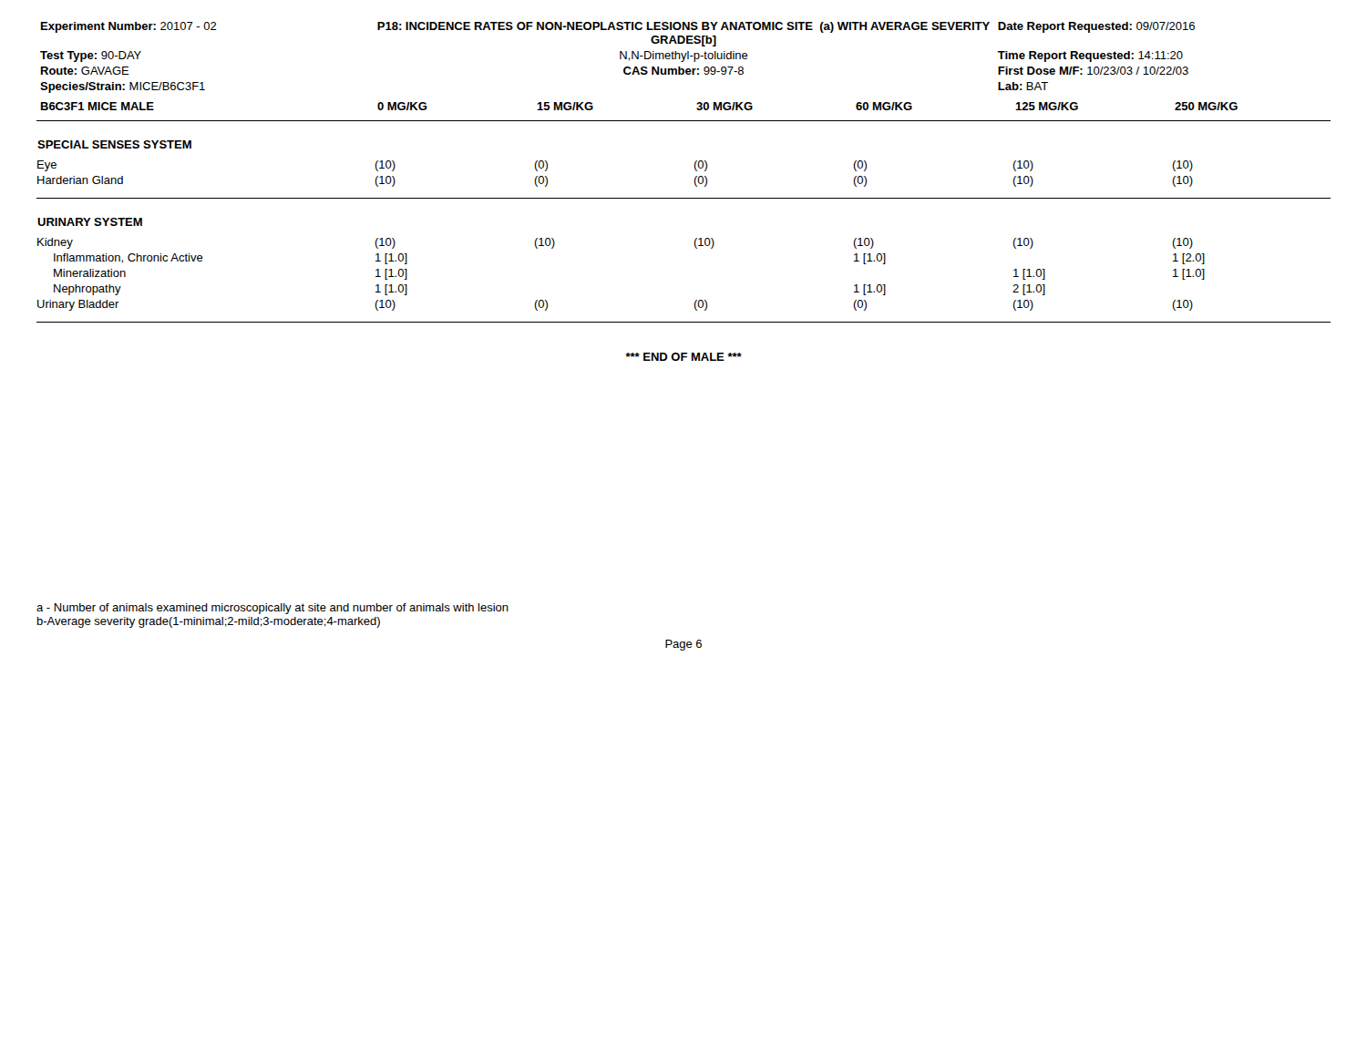| Experiment Number: 20107 - 02 | P18: INCIDENCE RATES OF NON-NEOPLASTIC LESIONS BY ANATOMIC SITE (a) WITH AVERAGE SEVERITY GRADES[b] | Date Report Requested: 09/07/2016 |
| Test Type: 90-DAY | N,N-Dimethyl-p-toluidine | Time Report Requested: 14:11:20 |
| Route: GAVAGE | CAS Number: 99-97-8 | First Dose M/F: 10/23/03 / 10/22/03 |
| Species/Strain: MICE/B6C3F1 | | Lab: BAT |
| B6C3F1 MICE MALE | 0 MG/KG | 15 MG/KG | 30 MG/KG | 60 MG/KG | 125 MG/KG | 250 MG/KG |
| SPECIAL SENSES SYSTEM |
| Eye | (10) | (0) | (0) | (0) | (10) | (10) |
| Harderian Gland | (10) | (0) | (0) | (0) | (10) | (10) |
| URINARY SYSTEM |
| Kidney | (10) | (10) | (10) | (10) | (10) | (10) |
| Inflammation, Chronic Active | 1 [1.0] | | | 1 [1.0] | | 1 [2.0] |
| Mineralization | 1 [1.0] | | | | 1 [1.0] | 1 [1.0] |
| Nephropathy | 1 [1.0] | | | 1 [1.0] | 2 [1.0] | |
| Urinary Bladder | (10) | (0) | (0) | (0) | (10) | (10) |
*** END OF MALE ***
a - Number of animals examined microscopically at site and number of animals with lesion
b-Average severity grade(1-minimal;2-mild;3-moderate;4-marked)
Page 6